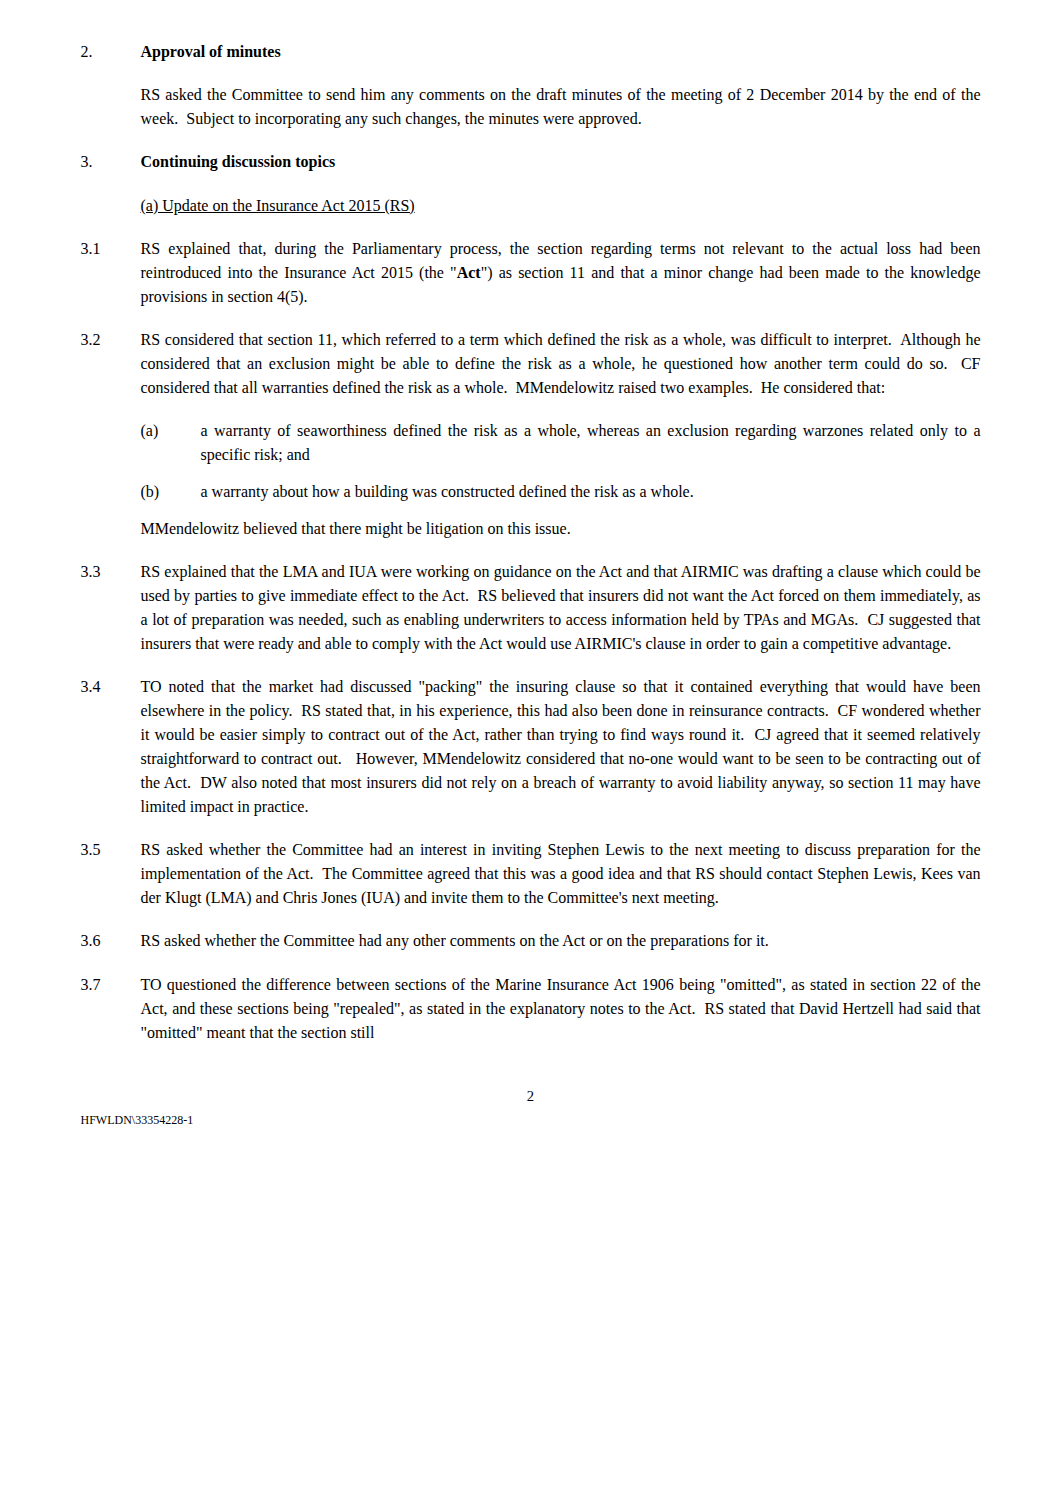2.
Approval of minutes
RS asked the Committee to send him any comments on the draft minutes of the meeting of 2 December 2014 by the end of the week. Subject to incorporating any such changes, the minutes were approved.
3.
Continuing discussion topics
(a) Update on the Insurance Act 2015 (RS)
3.1
RS explained that, during the Parliamentary process, the section regarding terms not relevant to the actual loss had been reintroduced into the Insurance Act 2015 (the "Act") as section 11 and that a minor change had been made to the knowledge provisions in section 4(5).
3.2
RS considered that section 11, which referred to a term which defined the risk as a whole, was difficult to interpret. Although he considered that an exclusion might be able to define the risk as a whole, he questioned how another term could do so. CF considered that all warranties defined the risk as a whole. MMendelowitz raised two examples. He considered that:
(a)
a warranty of seaworthiness defined the risk as a whole, whereas an exclusion regarding warzones related only to a specific risk; and
(b)
a warranty about how a building was constructed defined the risk as a whole.
MMendelowitz believed that there might be litigation on this issue.
3.3
RS explained that the LMA and IUA were working on guidance on the Act and that AIRMIC was drafting a clause which could be used by parties to give immediate effect to the Act. RS believed that insurers did not want the Act forced on them immediately, as a lot of preparation was needed, such as enabling underwriters to access information held by TPAs and MGAs. CJ suggested that insurers that were ready and able to comply with the Act would use AIRMIC's clause in order to gain a competitive advantage.
3.4
TO noted that the market had discussed "packing" the insuring clause so that it contained everything that would have been elsewhere in the policy. RS stated that, in his experience, this had also been done in reinsurance contracts. CF wondered whether it would be easier simply to contract out of the Act, rather than trying to find ways round it. CJ agreed that it seemed relatively straightforward to contract out. However, MMendelowitz considered that no-one would want to be seen to be contracting out of the Act. DW also noted that most insurers did not rely on a breach of warranty to avoid liability anyway, so section 11 may have limited impact in practice.
3.5
RS asked whether the Committee had an interest in inviting Stephen Lewis to the next meeting to discuss preparation for the implementation of the Act. The Committee agreed that this was a good idea and that RS should contact Stephen Lewis, Kees van der Klugt (LMA) and Chris Jones (IUA) and invite them to the Committee's next meeting.
3.6
RS asked whether the Committee had any other comments on the Act or on the preparations for it.
3.7
TO questioned the difference between sections of the Marine Insurance Act 1906 being "omitted", as stated in section 22 of the Act, and these sections being "repealed", as stated in the explanatory notes to the Act. RS stated that David Hertzell had said that "omitted" meant that the section still
2
HFWLDN\33354228-1